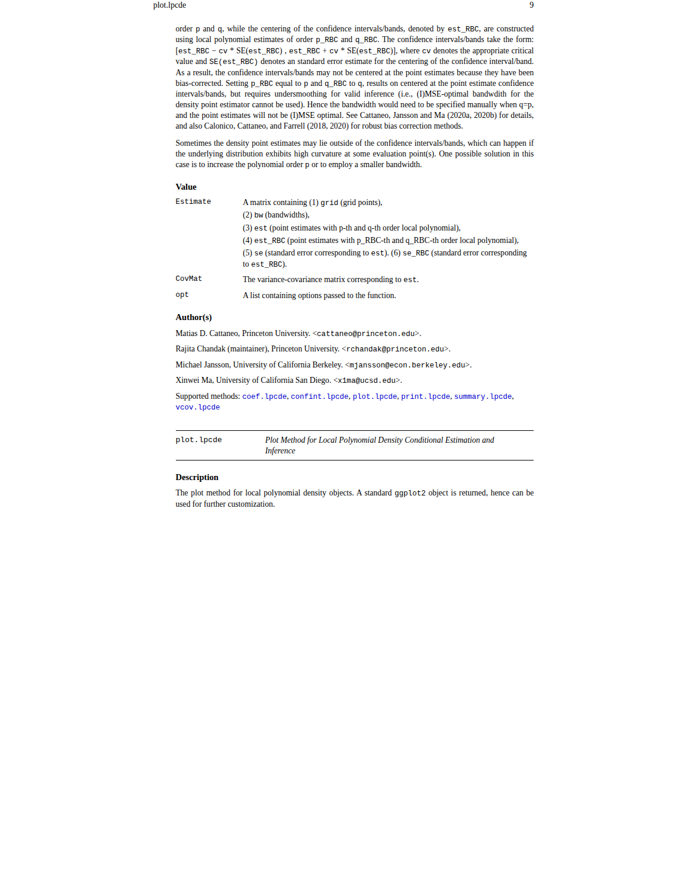plot.lpcde 9
order p and q, while the centering of the confidence intervals/bands, denoted by est_RBC, are constructed using local polynomial estimates of order p_RBC and q_RBC. The confidence intervals/bands take the form: [est_RBC − cv * SE(est_RBC) , est_RBC + cv * SE(est_RBC)], where cv denotes the appropriate critical value and SE(est_RBC) denotes an standard error estimate for the centering of the confidence interval/band. As a result, the confidence intervals/bands may not be centered at the point estimates because they have been bias-corrected. Setting p_RBC equal to p and q_RBC to q, results on centered at the point estimate confidence intervals/bands, but requires undersmoothing for valid inference (i.e., (I)MSE-optimal bandwdith for the density point estimator cannot be used). Hence the bandwidth would need to be specified manually when q=p, and the point estimates will not be (I)MSE optimal. See Cattaneo, Jansson and Ma (2020a, 2020b) for details, and also Calonico, Cattaneo, and Farrell (2018, 2020) for robust bias correction methods.
Sometimes the density point estimates may lie outside of the confidence intervals/bands, which can happen if the underlying distribution exhibits high curvature at some evaluation point(s). One possible solution in this case is to increase the polynomial order p or to employ a smaller bandwidth.
Value
Estimate
A matrix containing (1) grid (grid points),
(2) bw (bandwidths),
(3) est (point estimates with p-th and q-th order local polynomial),
(4) est_RBC (point estimates with p_RBC-th and q_RBC-th order local polynomial),
(5) se (standard error corresponding to est). (6) se_RBC (standard error corresponding to est_RBC).
CovMat
The variance-covariance matrix corresponding to est.
opt
A list containing options passed to the function.
Author(s)
Matias D. Cattaneo, Princeton University. <cattaneo@princeton.edu>.
Rajita Chandak (maintainer), Princeton University. <rchandak@princeton.edu>.
Michael Jansson, University of California Berkeley. <mjansson@econ.berkeley.edu>.
Xinwei Ma, University of California San Diego. <x1ma@ucsd.edu>.
Supported methods: coef.lpcde, confint.lpcde, plot.lpcde, print.lpcde, summary.lpcde, vcov.lpcde
plot.lpcde
Plot Method for Local Polynomial Density Conditional Estimation andInference
Description
The plot method for local polynomial density objects. A standard ggplot2 object is returned, hence can be used for further customization.